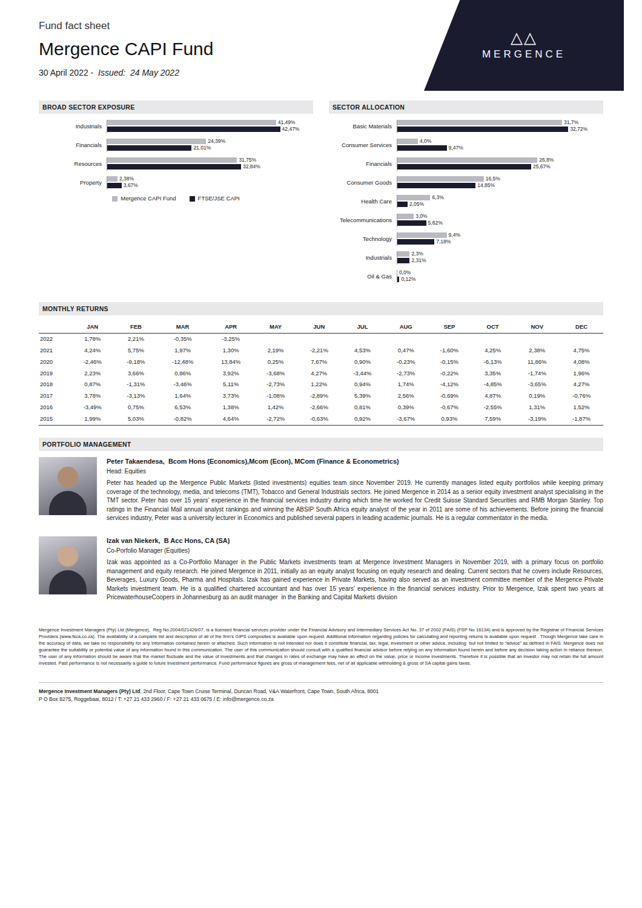△△
MERGENCE
Fund fact sheet
Mergence CAPI Fund
30 April 2022 - Issued: 24 May 2022
BROAD SECTOR EXPOSURE
Industrials
41,49%
42,47%
Financials
24,39%
21,01%
Resources
31,75%
32,84%
Property
2,38%
3,67%
Mergence CAPI Fund FTSE/JSE CAPI
SECTOR ALLOCATION
Basic Materials
31,7%
32,72%
Consumer Services
4,0%
9,47%
Financials
26,8%
25,67%
Consumer Goods
16,5%
14,85%
Health Care
6,3%
2,05%
Telecommunications
3,0%
5,62%
Technology
9,4%
7,18%
Industrials
2,3%
2,31%
Oil & Gas
0,0%
0,12%
MONTHLY RETURNS
| | JAN | FEB | MAR | APR | MAY | JUN | JUL | AUG | SEP | OCT | NOV | DEC |
| --- | --- | --- | --- | --- | --- | --- | --- | --- | --- | --- | --- | --- |
| 2022 | 1,78% | 2,21% | -0,35% | -3,25% | | | | | | | | |
| 2021 | 4,24% | 5,75% | 1,97% | 1,30% | 2,19% | -2,21% | 4,53% | 0,47% | -1,60% | 4,25% | 2,38% | 4,75% |
| 2020 | -2,46% | -9,18% | -12,48% | 13,84% | 0,25% | 7,67% | 0,90% | -0,23% | -0,15% | -6,13% | 11,86% | 4,08% |
| 2019 | 2,23% | 3,66% | 0,86% | 3,92% | -3,68% | 4,27% | -3,44% | -2,73% | -0,22% | 3,35% | -1,74% | 1,96% |
| 2018 | 0,87% | -1,31% | -3,46% | 5,11% | -2,73% | 1,22% | 0,94% | 1,74% | -4,12% | -4,85% | -3,65% | 4,27% |
| 2017 | 3,78% | -3,13% | 1,64% | 3,73% | -1,08% | -2,89% | 5,39% | 2,56% | -0,69% | 4,87% | 0,19% | -0,76% |
| 2016 | -3,49% | 0,75% | 6,53% | 1,38% | 1,42% | -2,66% | 0,81% | 0,39% | -0,67% | -2,55% | 1,31% | 1,52% |
| 2015 | 1,99% | 5,03% | -0,82% | 4,64% | -2,72% | -0,63% | 0,92% | -3,67% | 0,93% | 7,59% | -3,19% | -1,87% |
PORTFOLIO MANAGEMENT
Peter Takaendesa, Bcom Hons (Economics),Mcom (Econ), MCom (Finance & Econometrics)
Head: Equities
Peter has headed up the Mergence Public Markets (listed investments) equities team since November 2019. He currently manages listed equity portfolios while keeping primary coverage of the technology, media, and telecoms (TMT), Tobacco and General Industrials sectors. He joined Mergence in 2014 as a senior equity investment analyst specialising in the TMT sector. Peter has over 15 years’ experience in the financial services industry during which time he worked for Credit Suisse Standard Securities and RMB Morgan Stanley. Top ratings in the Financial Mail annual analyst rankings and winning the ABSIP South Africa equity analyst of the year in 2011 are some of his achievements. Before joining the financial services industry, Peter was a university lecturer in Economics and published several papers in leading academic journals. He is a regular commentator in the media.
Izak van Niekerk, B Acc Hons, CA (SA)
Co-Porfolio Manager (Equities)
Izak was appointed as a Co-Portfolio Manager in the Public Markets investments team at Mergence Investment Managers in November 2019, with a primary focus on portfolio management and equity research. He joined Mergence in 2011, initially as an equity analyst focusing on equity research and dealing. Current sectors that he covers include Resources, Beverages, Luxury Goods, Pharma and Hospitals. Izak has gained experience in Private Markets, having also served as an investment committee member of the Mergence Private Markets investment team. He is a qualified chartered accountant and has over 15 years’ experience in the financial services industry. Prior to Mergence, Izak spent two years at PricewaterhouseCoopers in Johannesburg as an audit manager in the Banking and Capital Markets division
Mergence Investment Managers (Pty) Ltd (Mergence), Reg No.2004/021426/07, is a licensed financial services provider under the Financial Advisory and Intermediary Services Act No. 37 of 2002 (FAIS) (FSP No 16134) and is approved by the Registrar of Financial Services Providers (www.fsca.co.za). The availability of a complete list and description of all of the firm's GIPS composites is available upon request. Additional information regarding policies for calculating and reporting returns is available upon request . Though Mergence take care in the accuracy of data, we take no responsibility for any information contained herein or attached. Such information is not intended nor does it constitute financial, tax, legal, investment or other advice, including but not limited to “advice” as defined in FAIS. Mergence does not guarantee the suitability or potential value of any information found in this communication. The user of this communication should consult with a qualified financial advisor before relying on any information found herein and before any decision taking action in reliance thereon. The user of any information should be aware that the market fluctuate and the value of investments and that changes in rates of exchange may have an effect on the value, price or income investments. Therefore it is possible that an investor may not retain the full amount invested. Past performance is not necessarily a guide to future investment performance. Fund performance figures are gross of management fees, net of all applicable withholding & gross of SA capital gains taxes.
Mergence Investment Managers (Pty) Ltd, 2nd Floor, Cape Town Cruise Terminal, Duncan Road, V&A Waterfront, Cape Town, South Africa, 8001
P O Box 8275, Roggebaai, 8012 / T: +27 21 433 2960 / F: +27 21 433 0675 / E: info@mergence.co.za